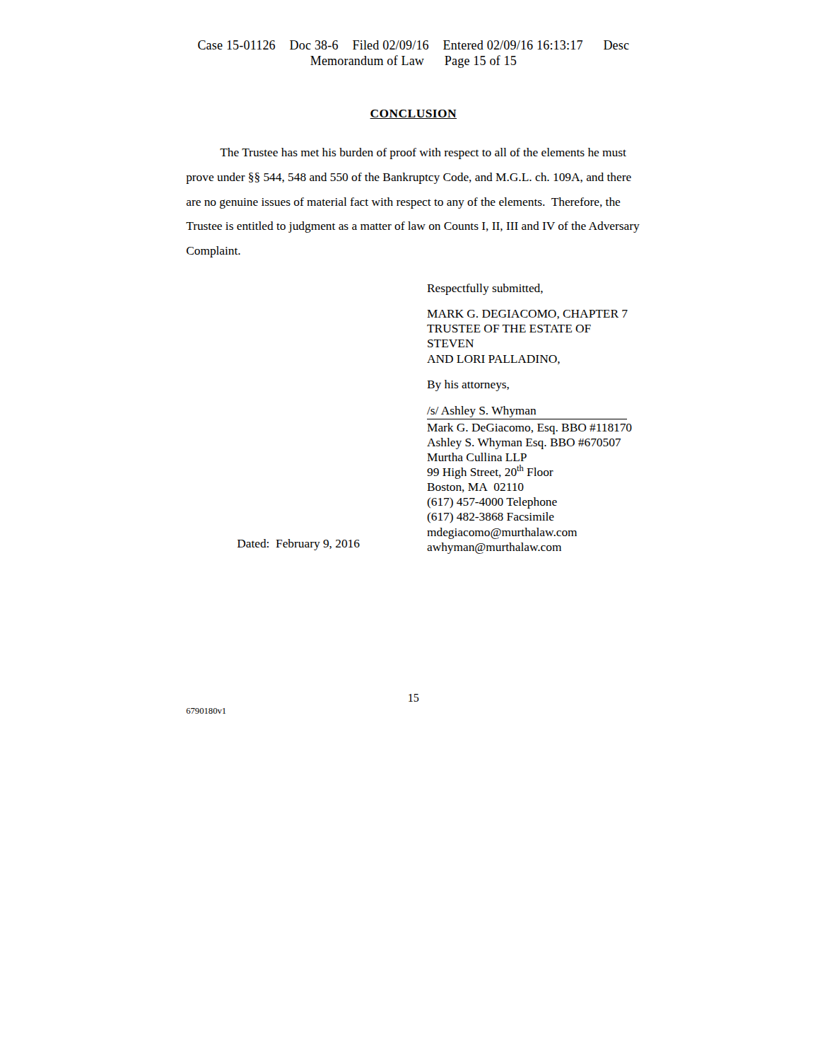Case 15-01126 Doc 38-6 Filed 02/09/16 Entered 02/09/16 16:13:17 Desc Memorandum of Law Page 15 of 15
CONCLUSION
The Trustee has met his burden of proof with respect to all of the elements he must prove under §§ 544, 548 and 550 of the Bankruptcy Code, and M.G.L. ch. 109A, and there are no genuine issues of material fact with respect to any of the elements. Therefore, the Trustee is entitled to judgment as a matter of law on Counts I, II, III and IV of the Adversary Complaint.
Respectfully submitted,
MARK G. DEGIACOMO, CHAPTER 7
TRUSTEE OF THE ESTATE OF STEVEN
AND LORI PALLADINO,
By his attorneys,
/s/ Ashley S. Whyman
Mark G. DeGiacomo, Esq. BBO #118170
Ashley S. Whyman Esq. BBO #670507
Murtha Cullina LLP
99 High Street, 20th Floor
Boston, MA 02110
(617) 457-4000 Telephone
(617) 482-3868 Facsimile
mdegiacomo@murthalaw.com
awhyman@murthalaw.com
Dated: February 9, 2016
15
6790180v1